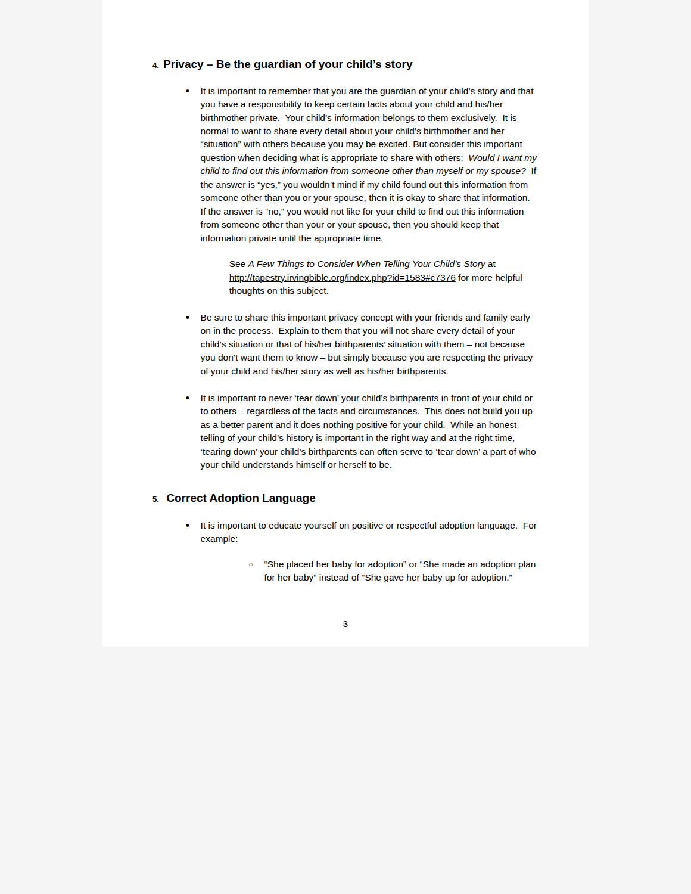4. Privacy – Be the guardian of your child’s story
It is important to remember that you are the guardian of your child’s story and that you have a responsibility to keep certain facts about your child and his/her birthmother private. Your child’s information belongs to them exclusively. It is normal to want to share every detail about your child’s birthmother and her “situation” with others because you may be excited. But consider this important question when deciding what is appropriate to share with others: Would I want my child to find out this information from someone other than myself or my spouse? If the answer is “yes,” you wouldn’t mind if my child found out this information from someone other than you or your spouse, then it is okay to share that information. If the answer is “no,” you would not like for your child to find out this information from someone other than your or your spouse, then you should keep that information private until the appropriate time.
See A Few Things to Consider When Telling Your Child’s Story at http://tapestry.irvingbible.org/index.php?id=1583#c7376 for more helpful thoughts on this subject.
Be sure to share this important privacy concept with your friends and family early on in the process. Explain to them that you will not share every detail of your child’s situation or that of his/her birthparents’ situation with them – not because you don’t want them to know – but simply because you are respecting the privacy of your child and his/her story as well as his/her birthparents.
It is important to never ‘tear down’ your child’s birthparents in front of your child or to others – regardless of the facts and circumstances. This does not build you up as a better parent and it does nothing positive for your child. While an honest telling of your child’s history is important in the right way and at the right time, ‘tearing down’ your child’s birthparents can often serve to ‘tear down’ a part of who your child understands himself or herself to be.
5. Correct Adoption Language
It is important to educate yourself on positive or respectful adoption language. For example:
“She placed her baby for adoption” or “She made an adoption plan for her baby” instead of “She gave her baby up for adoption.”
3